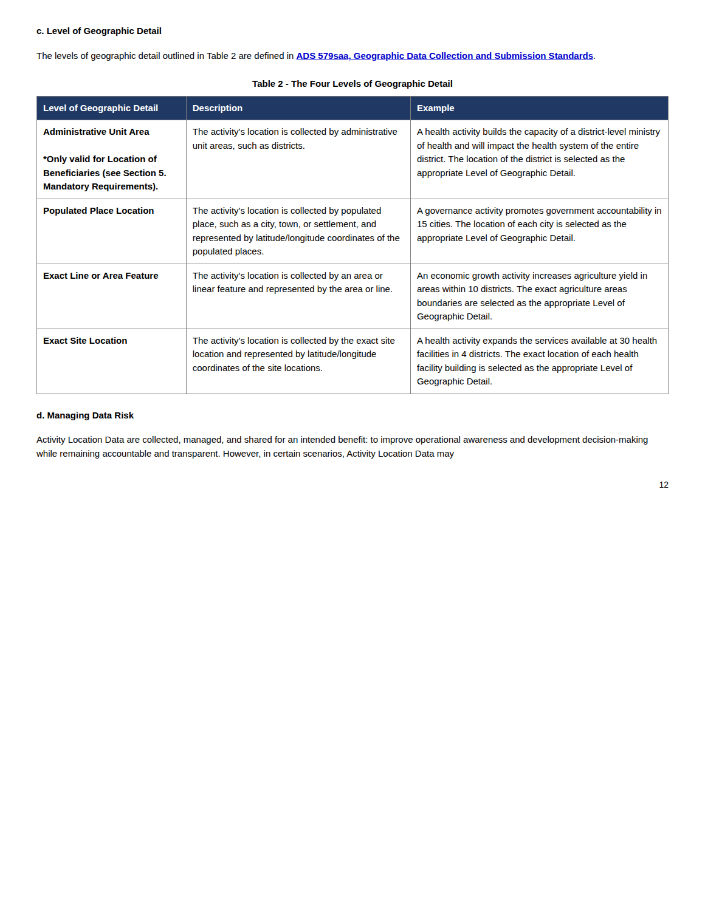c. Level of Geographic Detail
The levels of geographic detail outlined in Table 2 are defined in ADS 579saa, Geographic Data Collection and Submission Standards.
Table 2 - The Four Levels of Geographic Detail
| Level of Geographic Detail | Description | Example |
| --- | --- | --- |
| Administrative Unit Area *Only valid for Location of Beneficiaries (see Section 5. Mandatory Requirements). | The activity's location is collected by administrative unit areas, such as districts. | A health activity builds the capacity of a district-level ministry of health and will impact the health system of the entire district. The location of the district is selected as the appropriate Level of Geographic Detail. |
| Populated Place Location | The activity's location is collected by populated place, such as a city, town, or settlement, and represented by latitude/longitude coordinates of the populated places. | A governance activity promotes government accountability in 15 cities. The location of each city is selected as the appropriate Level of Geographic Detail. |
| Exact Line or Area Feature | The activity's location is collected by an area or linear feature and represented by the area or line. | An economic growth activity increases agriculture yield in areas within 10 districts. The exact agriculture areas boundaries are selected as the appropriate Level of Geographic Detail. |
| Exact Site Location | The activity's location is collected by the exact site location and represented by latitude/longitude coordinates of the site locations. | A health activity expands the services available at 30 health facilities in 4 districts. The exact location of each health facility building is selected as the appropriate Level of Geographic Detail. |
d. Managing Data Risk
Activity Location Data are collected, managed, and shared for an intended benefit: to improve operational awareness and development decision-making while remaining accountable and transparent. However, in certain scenarios, Activity Location Data may
12